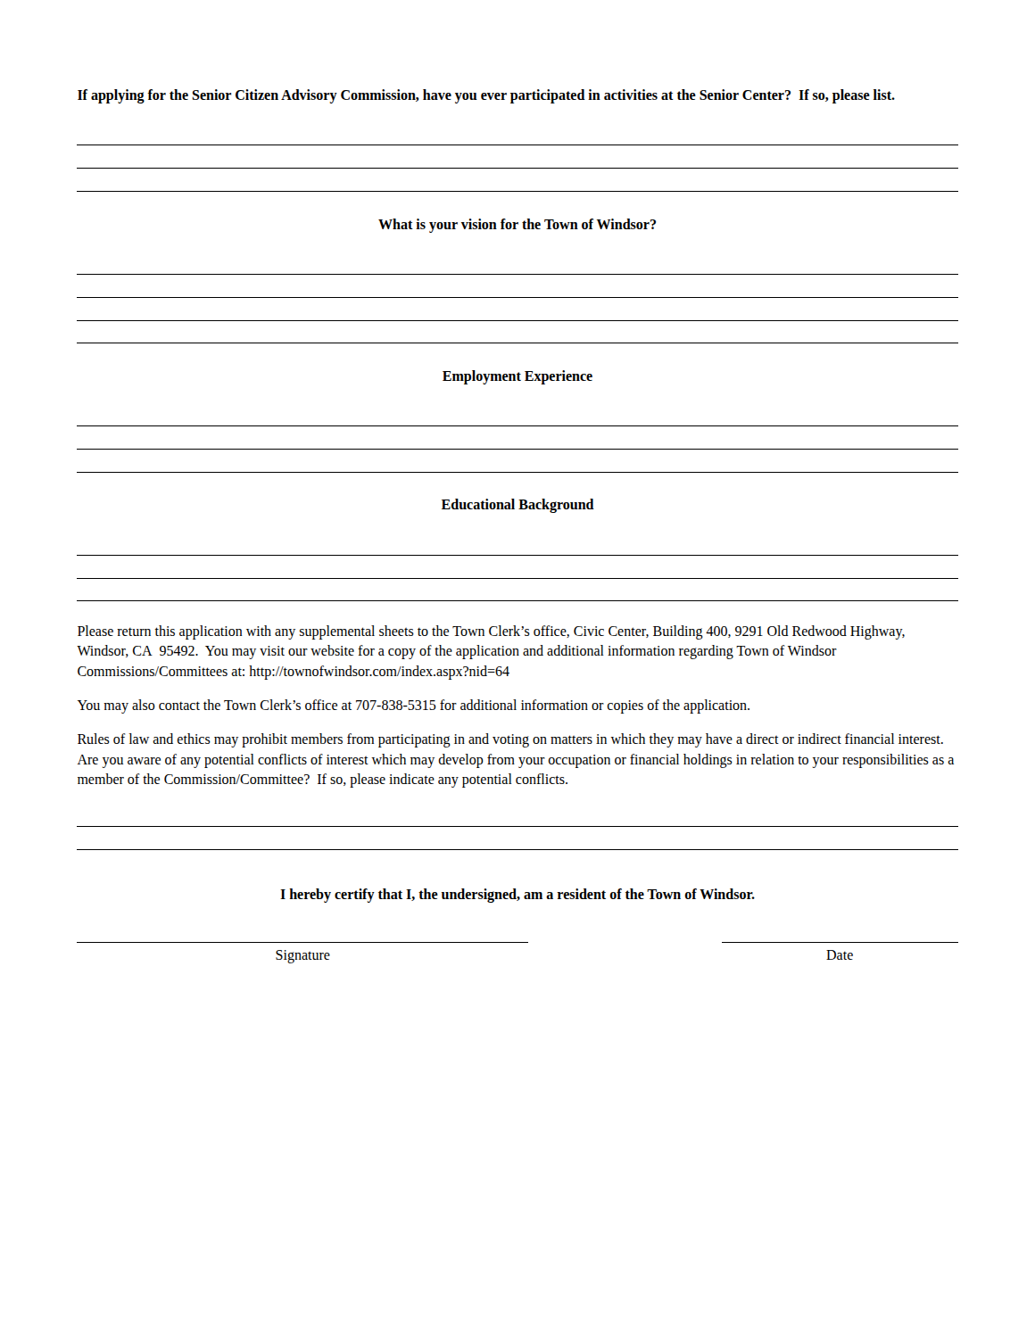If applying for the Senior Citizen Advisory Commission, have you ever participated in activities at the Senior Center? If so, please list.
What is your vision for the Town of Windsor?
Employment Experience
Educational Background
Please return this application with any supplemental sheets to the Town Clerk’s office, Civic Center, Building 400, 9291 Old Redwood Highway, Windsor, CA 95492. You may visit our website for a copy of the application and additional information regarding Town of Windsor Commissions/Committees at: http://townofwindsor.com/index.aspx?nid=64
You may also contact the Town Clerk’s office at 707-838-5315 for additional information or copies of the application.
Rules of law and ethics may prohibit members from participating in and voting on matters in which they may have a direct or indirect financial interest. Are you aware of any potential conflicts of interest which may develop from your occupation or financial holdings in relation to your responsibilities as a member of the Commission/Committee? If so, please indicate any potential conflicts.
I hereby certify that I, the undersigned, am a resident of the Town of Windsor.
| Signature | | Date |